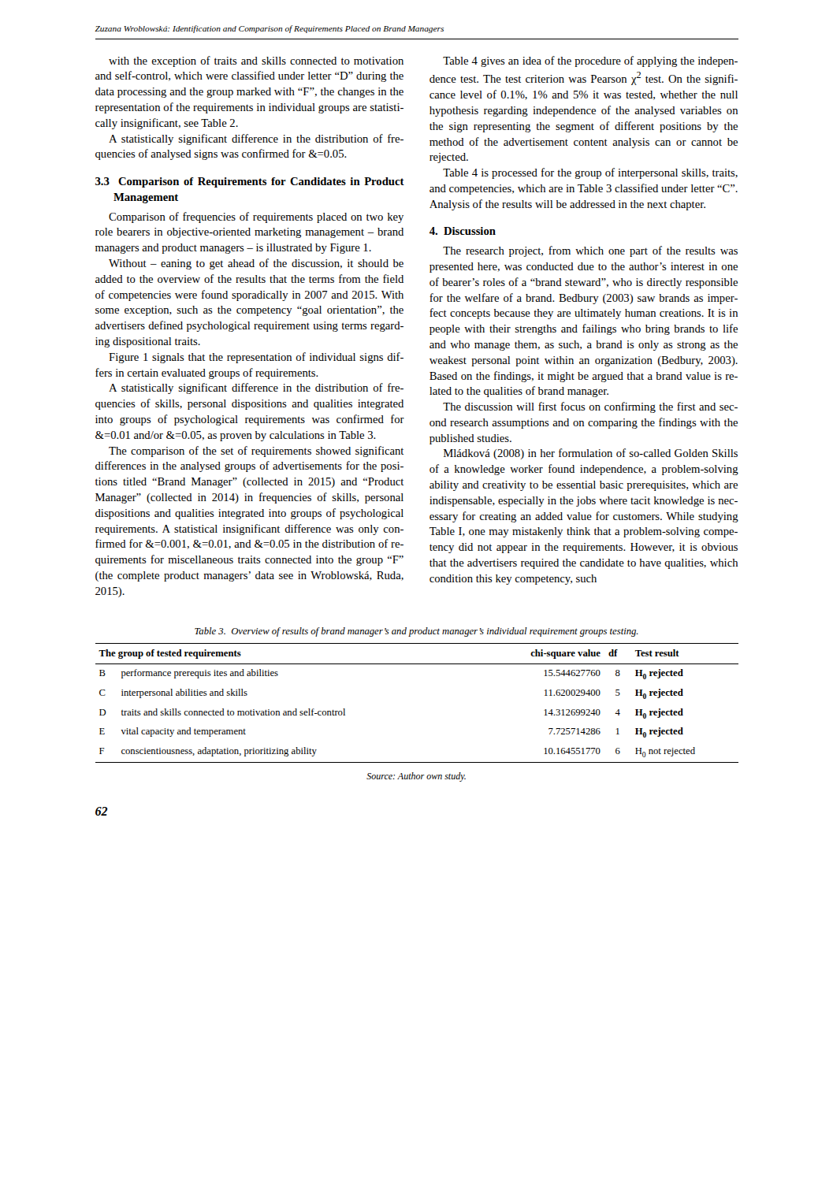Zuzana Wroblowská: Identification and Comparison of Requirements Placed on Brand Managers
with the exception of traits and skills connected to motivation and self-control, which were classified under letter “D” during the data processing and the group marked with “F”, the changes in the representation of the requirements in individual groups are statistically insignificant, see Table 2.
A statistically significant difference in the distribution of frequencies of analysed signs was confirmed for &=0.05.
3.3 Comparison of Requirements for Candidates in Product Management
Comparison of frequencies of requirements placed on two key role bearers in objective-oriented marketing management – brand managers and product managers – is illustrated by Figure 1.
Without – eaning to get ahead of the discussion, it should be added to the overview of the results that the terms from the field of competencies were found sporadically in 2007 and 2015. With some exception, such as the competency “goal orientation”, the advertisers defined psychological requirement using terms regarding dispositional traits.
Figure 1 signals that the representation of individual signs differs in certain evaluated groups of requirements.
A statistically significant difference in the distribution of frequencies of skills, personal dispositions and qualities integrated into groups of psychological requirements was confirmed for &=0.01 and/or &=0.05, as proven by calculations in Table 3.
The comparison of the set of requirements showed significant differences in the analysed groups of advertisements for the positions titled “Brand Manager” (collected in 2015) and “Product Manager” (collected in 2014) in frequencies of skills, personal dispositions and qualities integrated into groups of psychological requirements. A statistical insignificant difference was only confirmed for &=0.001, &=0.01, and &=0.05 in the distribution of requirements for miscellaneous traits connected into the group “F” (the complete product managers’ data see in Wroblowská, Ruda, 2015).
Table 4 gives an idea of the procedure of applying the independence test. The test criterion was Pearson χ2 test. On the significance level of 0.1%, 1% and 5% it was tested, whether the null hypothesis regarding independence of the analysed variables on the sign representing the segment of different positions by the method of the advertisement content analysis can or cannot be rejected.
Table 4 is processed for the group of interpersonal skills, traits, and competencies, which are in Table 3 classified under letter “C”. Analysis of the results will be addressed in the next chapter.
4. Discussion
The research project, from which one part of the results was presented here, was conducted due to the author’s interest in one of bearer’s roles of a “brand steward”, who is directly responsible for the welfare of a brand. Bedbury (2003) saw brands as imperfect concepts because they are ultimately human creations. It is in people with their strengths and failings who bring brands to life and who manage them, as such, a brand is only as strong as the weakest personal point within an organization (Bedbury, 2003). Based on the findings, it might be argued that a brand value is related to the qualities of brand manager.
The discussion will first focus on confirming the first and second research assumptions and on comparing the findings with the published studies.
Mládková (2008) in her formulation of so-called Golden Skills of a knowledge worker found independence, a problem-solving ability and creativity to be essential basic prerequisites, which are indispensable, especially in the jobs where tacit knowledge is necessary for creating an added value for customers. While studying Table I, one may mistakenly think that a problem-solving competency did not appear in the requirements. However, it is obvious that the advertisers required the candidate to have qualities, which condition this key competency, such
Table 3. Overview of results of brand manager’s and product manager’s individual requirement groups testing.
| The group of tested requirements | chi-square value | df | Test result |
| --- | --- | --- | --- |
| B | performance prerequis ites and abilities | 15.544627760 | 8 | H 0 rejected |
| C | interpersonal abilities and skills | 11.620029400 | 5 | H 0 rejected |
| D | traits and skills connected to motivation and self-control | 14.312699240 | 4 | H 0 rejected |
| E | vital capacity and temperament | 7.725714286 | 1 | H 0 rejected |
| F | conscientiousness, adaptation, prioritizing ability | 10.164551770 | 6 | H 0 not rejected |
Source: Author own study.
62